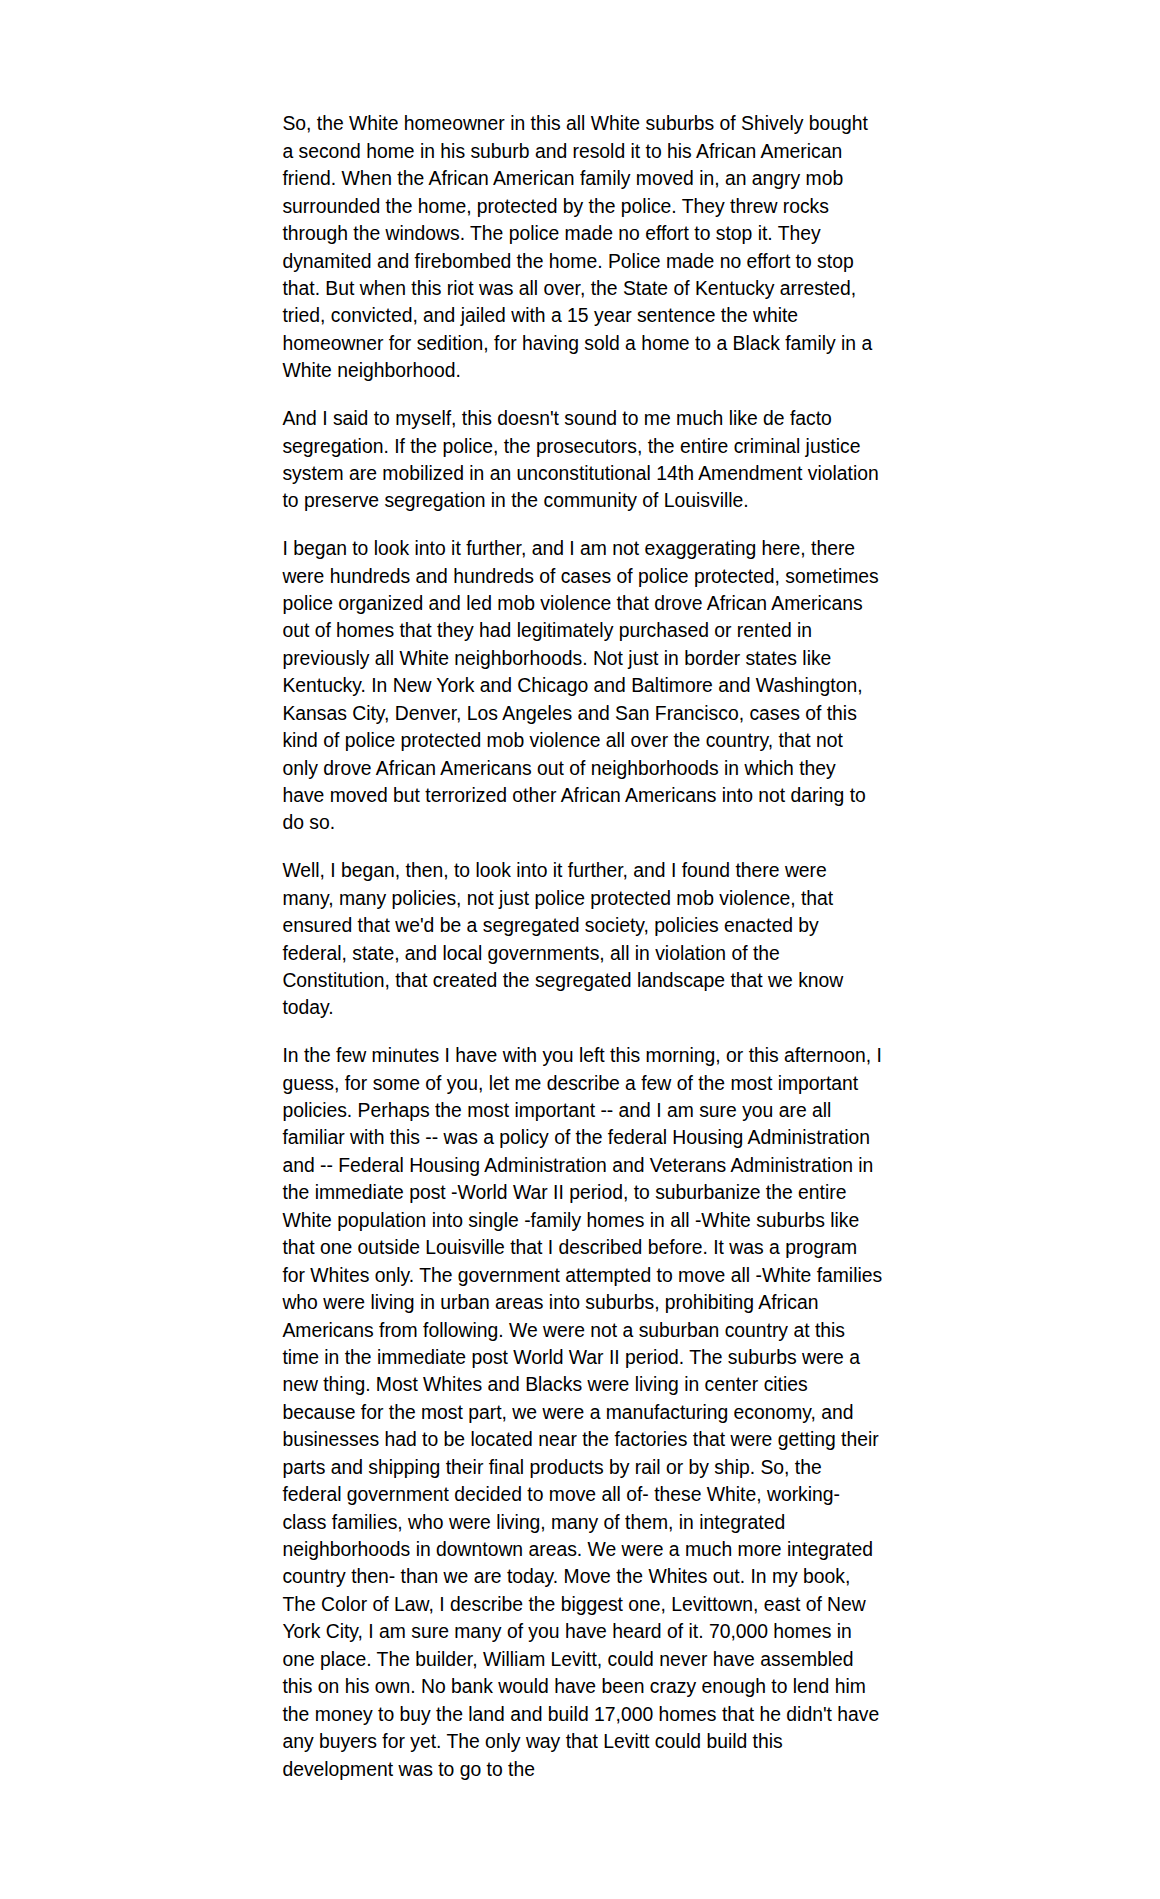So, the White homeowner in this all White suburbs of Shively bought a second home in his suburb and resold it to his African American friend. When the African American family moved in, an angry mob surrounded the home, protected by the police. They threw rocks through the windows. The police made no effort to stop it. They dynamited and firebombed the home. Police made no effort to stop that. But when this riot was all over, the State of Kentucky arrested, tried, convicted, and jailed with a 15 year sentence the white homeowner for sedition, for having sold a home to a Black family in a White neighborhood.
And I said to myself, this doesn't sound to me much like de facto segregation. If the police, the prosecutors, the entire criminal justice system are mobilized in an unconstitutional 14th Amendment violation to preserve segregation in the community of Louisville.
I began to look into it further, and I am not exaggerating here, there were hundreds and hundreds of cases of police protected, sometimes police organized and led mob violence that drove African Americans out of homes that they had legitimately purchased or rented in previously all White neighborhoods. Not just in border states like Kentucky. In New York and Chicago and Baltimore and Washington, Kansas City, Denver, Los Angeles and San Francisco, cases of this kind of police protected mob violence all over the country, that not only drove African Americans out of neighborhoods in which they have moved but terrorized other African Americans into not daring to do so.
Well, I began, then, to look into it further, and I found there were many, many policies, not just police protected mob violence, that ensured that we'd be a segregated society, policies enacted by federal, state, and local governments, all in violation of the Constitution, that created the segregated landscape that we know today.
In the few minutes I have with you left this morning, or this afternoon, I guess, for some of you, let me describe a few of the most important policies. Perhaps the most important -- and I am sure you are all familiar with this -- was a policy of the federal Housing Administration and -- Federal Housing Administration and Veterans Administration in the immediate post -World War II period, to suburbanize the entire White population into single -family homes in all -White suburbs like that one outside Louisville that I described before. It was a program for Whites only. The government attempted to move all -White families who were living in urban areas into suburbs, prohibiting African Americans from following. We were not a suburban country at this time in the immediate post World War II period. The suburbs were a new thing. Most Whites and Blacks were living in center cities because for the most part, we were a manufacturing economy, and businesses had to be located near the factories that were getting their parts and shipping their final products by rail or by ship. So, the federal government decided to move all of- these White, working-class families, who were living, many of them, in integrated neighborhoods in downtown areas. We were a much more integrated country then- than we are today. Move the Whites out. In my book, The Color of Law, I describe the biggest one, Levittown, east of New York City, I am sure many of you have heard of it. 70,000 homes in one place. The builder, William Levitt, could never have assembled this on his own. No bank would have been crazy enough to lend him the money to buy the land and build 17,000 homes that he didn't have any buyers for yet. The only way that Levitt could build this development was to go to the